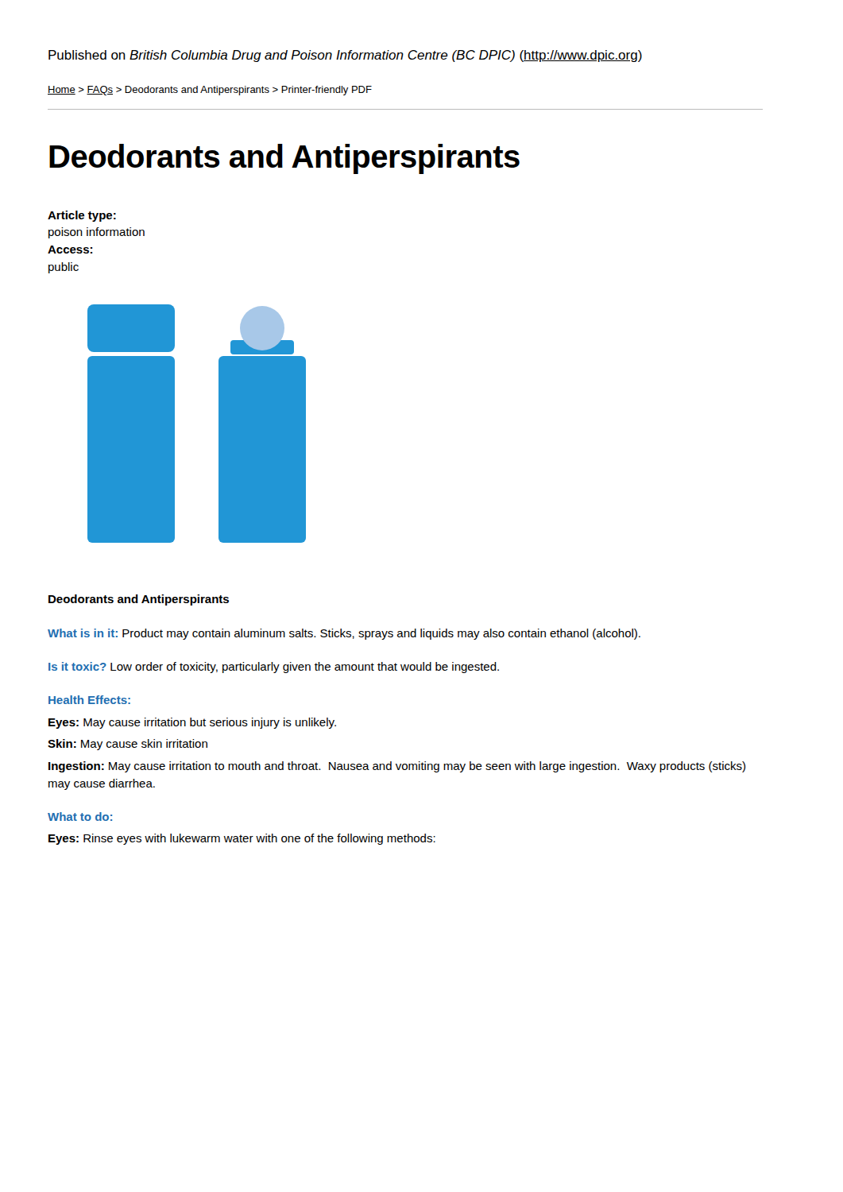Published on British Columbia Drug and Poison Information Centre (BC DPIC) (http://www.dpic.org)
Home > FAQs > Deodorants and Antiperspirants > Printer-friendly PDF
Deodorants and Antiperspirants
Article type: poison information
Access: public
Deodorants and Antiperspirants
What is in it: Product may contain aluminum salts. Sticks, sprays and liquids may also contain ethanol (alcohol).
Is it toxic? Low order of toxicity, particularly given the amount that would be ingested.
Health Effects:
Eyes: May cause irritation but serious injury is unlikely.
Skin: May cause skin irritation
Ingestion: May cause irritation to mouth and throat. Nausea and vomiting may be seen with large ingestion. Waxy products (sticks) may cause diarrhea.
What to do:
Eyes: Rinse eyes with lukewarm water with one of the following methods: